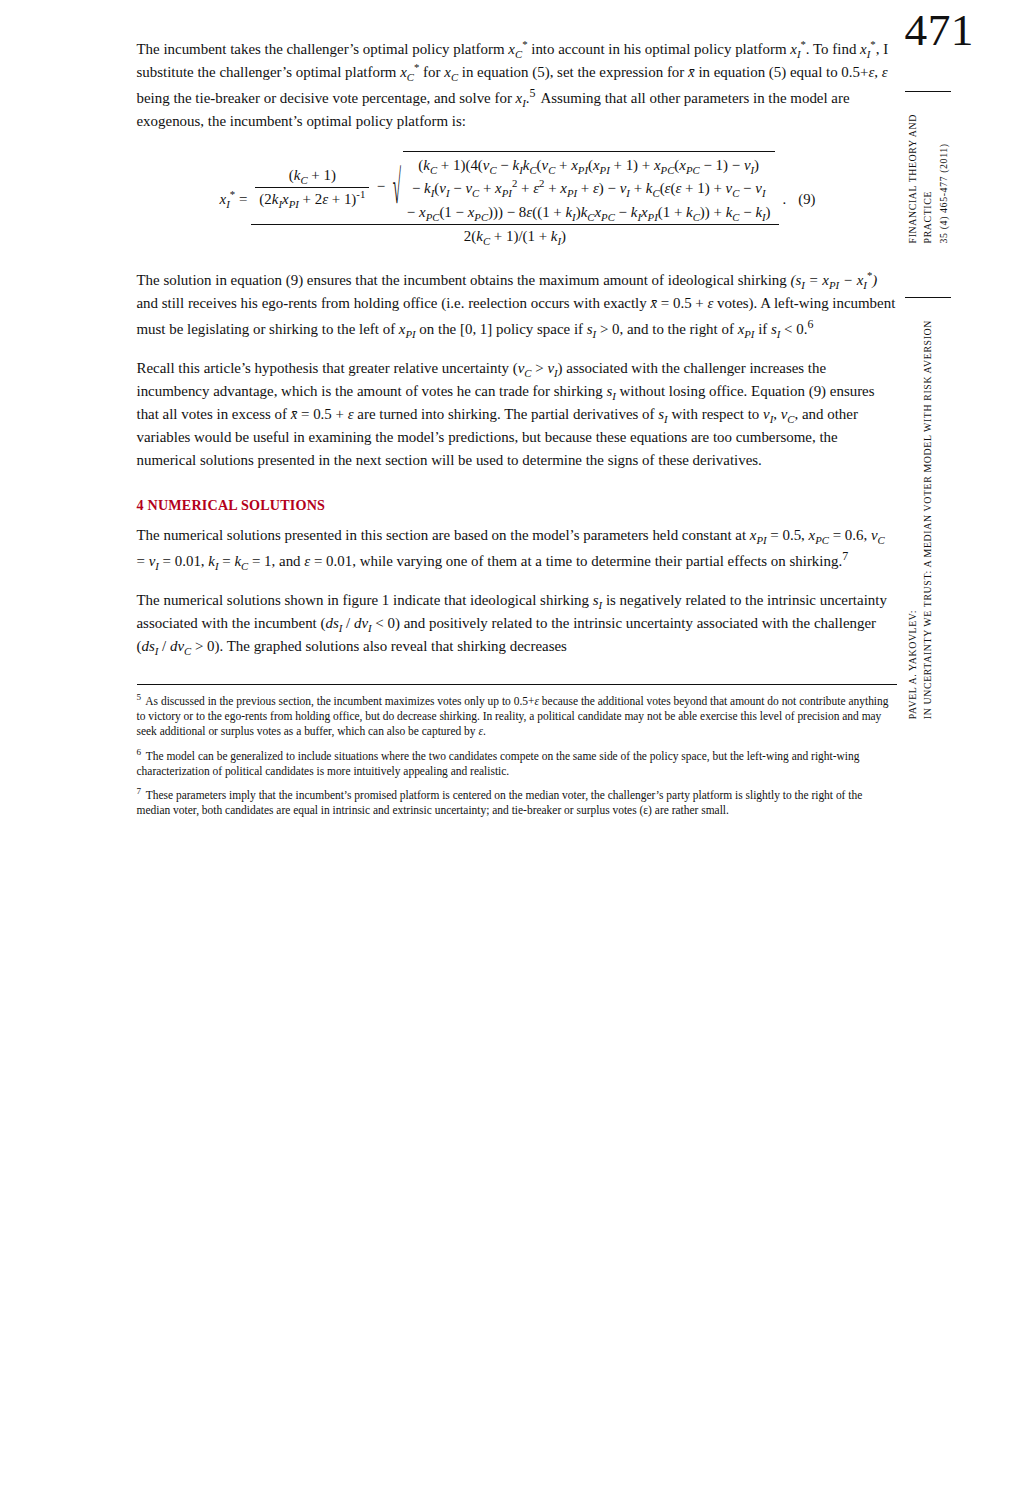471
FINANCIAL THEORY AND PRACTICE 35 (4) 465-477 (2011)
PAVEL A. YAKOVLEV: IN UNCERTAINTY WE TRUST: A MEDIAN VOTER MODEL WITH RISK AVERSION
The incumbent takes the challenger’s optimal policy platform xC* into account in his optimal policy platform xI*. To find xI*, I substitute the challenger’s optimal platform xC* for xC in equation (5), set the expression for x̄ in equation (5) equal to 0.5+ε, ε being the tie-breaker or decisive vote percentage, and solve for xI.5 Assuming that all other parameters in the model are exogenous, the incumbent’s optimal policy platform is:
| x I * = | ( k C + 1) (2 k I x PI + 2 ε + 1) -1 − √ ( k C + 1)(4( v C − k I k C ( v C + x PI ( x PI + 1) + x PC ( x PC − 1) − v I ) − k I ( v I − v C + x PI 2 + ε 2 + x PI + ε ) − v I + k C ( ε ( ε + 1) + v C − v I − x PC (1 − x PC ))) − 8 ε ((1 + k I ) k C x PC − k I x PI (1 + k C )) + k C − k I ) 2( k C + 1)/(1 + k I ) | . |
(9)
The solution in equation (9) ensures that the incumbent obtains the maximum amount of ideological shirking (sI = xPI − xI*) and still receives his ego-rents from holding office (i.e. reelection occurs with exactly x̄ = 0.5 + ε votes). A left-wing incumbent must be legislating or shirking to the left of xPI on the [0, 1] policy space if sI > 0, and to the right of xPI if sI < 0.6
Recall this article’s hypothesis that greater relative uncertainty (vC > vI) associated with the challenger increases the incumbency advantage, which is the amount of votes he can trade for shirking sI without losing office. Equation (9) ensures that all votes in excess of x̄ = 0.5 + ε are turned into shirking. The partial derivatives of sI with respect to vI, vC, and other variables would be useful in examining the model’s predictions, but because these equations are too cumbersome, the numerical solutions presented in the next section will be used to determine the signs of these derivatives.
4 NUMERICAL SOLUTIONS
The numerical solutions presented in this section are based on the model’s parameters held constant at xPI = 0.5, xPC = 0.6, vC = vI = 0.01, kI = kC = 1, and ε = 0.01, while varying one of them at a time to determine their partial effects on shirking.7
The numerical solutions shown in figure 1 indicate that ideological shirking sI is negatively related to the intrinsic uncertainty associated with the incumbent (dsI / dvI < 0) and positively related to the intrinsic uncertainty associated with the challenger (dsI / dvC > 0). The graphed solutions also reveal that shirking decreases
5 As discussed in the previous section, the incumbent maximizes votes only up to 0.5+ε because the additional votes beyond that amount do not contribute anything to victory or to the ego-rents from holding office, but do decrease shirking. In reality, a political candidate may not be able exercise this level of precision and may seek additional or surplus votes as a buffer, which can also be captured by ε.
6 The model can be generalized to include situations where the two candidates compete on the same side of the policy space, but the left-wing and right-wing characterization of political candidates is more intuitively appealing and realistic.
7 These parameters imply that the incumbent’s promised platform is centered on the median voter, the challenger’s party platform is slightly to the right of the median voter, both candidates are equal in intrinsic and extrinsic uncertainty; and tie-breaker or surplus votes (ε) are rather small.